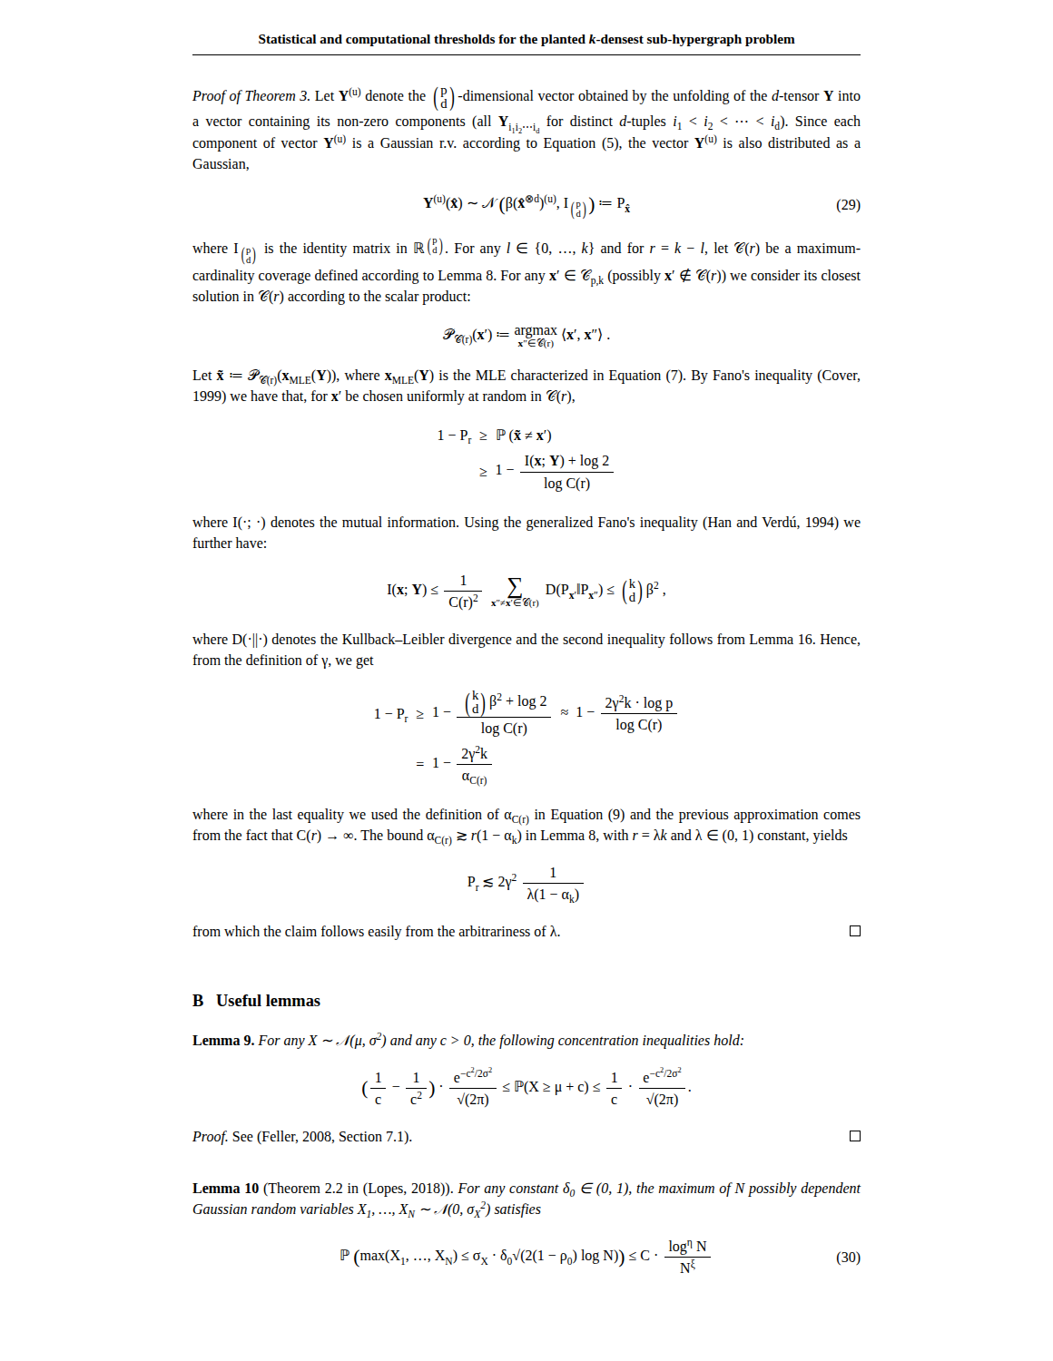Statistical and computational thresholds for the planted k-densest sub-hypergraph problem
Proof of Theorem 3. Let Y(u) denote the (p
d)-dimensional vector obtained by the unfolding of the d-tensor Y into a vector containing its non-zero components (all Yi1i2⋯id for distinct d-tuples i1 < i2 < ⋯ < id). Since each component of vector Y(u) is a Gaussian r.v. according to Equation (5), the vector Y(u) is also distributed as a Gaussian,
Y(u)(x̂) ∼ 𝒩 (β(x̂⊗d)(u), I(p
d)) ≔ Px̂ (29)
where I(p
d) is the identity matrix in ℝ(p
d). For any l ∈ {0, …, k} and for r = k − l, let 𝒞(r) be a maximum-cardinality coverage defined according to Lemma 8. For any x′ ∈ 𝒞p,k (possibly x′ ∉ 𝒞(r)) we consider its closest solution in 𝒞(r) according to the scalar product:
𝒫𝒞(r)(x′) ≔ argmax x″∈𝒞(r) ⟨x′, x″⟩ .
Let x̃ ≔ 𝒫𝒞(r)(xMLE(Y)), where xMLE(Y) is the MLE characterized in Equation (7). By Fano's inequality (Cover, 1999) we have that, for x′ be chosen uniformly at random in 𝒞(r),
| 1 − P r | ≥ | ℙ ( x̃ ≠ x ′) |
| | ≥ | 1 − I( x ; Y ) + log 2 log C(r) |
where I(·; ·) denotes the mutual information. Using the generalized Fano's inequality (Han and Verdú, 1994) we further have:
I(x; Y) ≤ 1 C(r)2 ∑x″≠x′∈𝒞(r) D(Px′‖Px″) ≤ (k
d) β2 ,
where D(·||·) denotes the Kullback–Leibler divergence and the second inequality follows from Lemma 16. Hence, from the definition of γ, we get
| 1 − P r | ≥ | 1 − ( k d ) β 2 + log 2 log C(r) ≈ 1 − 2γ 2 k · log p log C(r) |
| | = | 1 − 2γ 2 k α C(r) |
where in the last equality we used the definition of αC(r) in Equation (9) and the previous approximation comes from the fact that C(r) → ∞. The bound αC(r) ≳ r(1 − αk) in Lemma 8, with r = λk and λ ∈ (0, 1) constant, yields
Pr ≲ 2γ2 1 λ(1 − αk)
from which the claim follows easily from the arbitrariness of λ.
B Useful lemmas
Lemma 9. For any X ∼ 𝒩(μ, σ2) and any c > 0, the following concentration inequalities hold:
(1 c − 1 c2) · e−c2/2σ2√(2π) ≤ ℙ(X ≥ μ + c) ≤ 1 c · e−c2/2σ2√(2π).
Proof. See (Feller, 2008, Section 7.1).
Lemma 10 (Theorem 2.2 in (Lopes, 2018)). For any constant δ0 ∈ (0, 1), the maximum of N possibly dependent Gaussian random variables X1, …, XN ∼ 𝒩(0, σX2) satisfies
ℙ (max(X1, …, XN) ≤ σX · δ0√(2(1 − ρ0) log N)) ≤ C · logη N Nξ (30)